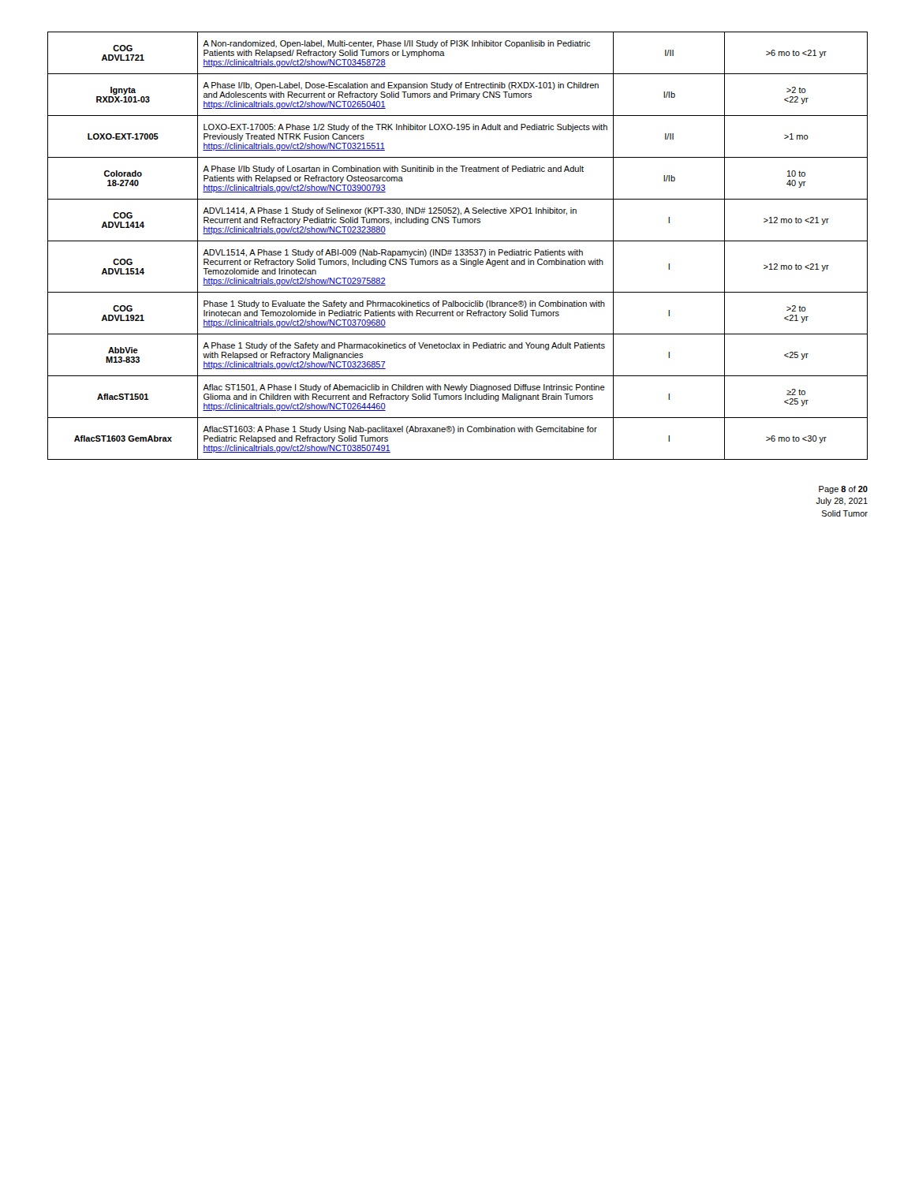| COG ADVL1721 | A Non-randomized, Open-label, Multi-center, Phase I/II Study of PI3K Inhibitor Copanlisib in Pediatric Patients with Relapsed/ Refractory Solid Tumors or Lymphoma https://clinicaltrials.gov/ct2/show/NCT03458728 | I/II | >6 mo to <21 yr |
| Ignyta RXDX-101-03 | A Phase I/Ib, Open-Label, Dose-Escalation and Expansion Study of Entrectinib (RXDX-101) in Children and Adolescents with Recurrent or Refractory Solid Tumors and Primary CNS Tumors https://clinicaltrials.gov/ct2/show/NCT02650401 | I/Ib | >2 to <22 yr |
| LOXO-EXT-17005 | LOXO-EXT-17005: A Phase 1/2 Study of the TRK Inhibitor LOXO-195 in Adult and Pediatric Subjects with Previously Treated NTRK Fusion Cancers https://clinicaltrials.gov/ct2/show/NCT03215511 | I/II | >1 mo |
| Colorado 18-2740 | A Phase I/Ib Study of Losartan in Combination with Sunitinib in the Treatment of Pediatric and Adult Patients with Relapsed or Refractory Osteosarcoma https://clinicaltrials.gov/ct2/show/NCT03900793 | I/Ib | 10 to 40 yr |
| COG ADVL1414 | ADVL1414, A Phase 1 Study of Selinexor (KPT-330, IND# 125052), A Selective XPO1 Inhibitor, in Recurrent and Refractory Pediatric Solid Tumors, including CNS Tumors https://clinicaltrials.gov/ct2/show/NCT02323880 | I | >12 mo to <21 yr |
| COG ADVL1514 | ADVL1514, A Phase 1 Study of ABI-009 (Nab-Rapamycin) (IND# 133537) in Pediatric Patients with Recurrent or Refractory Solid Tumors, Including CNS Tumors as a Single Agent and in Combination with Temozolomide and Irinotecan https://clinicaltrials.gov/ct2/show/NCT02975882 | I | >12 mo to <21 yr |
| COG ADVL1921 | Phase 1 Study to Evaluate the Safety and Phrmacokinetics of Palbociclib (Ibrance®) in Combination with Irinotecan and Temozolomide in Pediatric Patients with Recurrent or Refractory Solid Tumors https://clinicaltrials.gov/ct2/show/NCT03709680 | I | >2 to <21 yr |
| AbbVie M13-833 | A Phase 1 Study of the Safety and Pharmacokinetics of Venetoclax in Pediatric and Young Adult Patients with Relapsed or Refractory Malignancies https://clinicaltrials.gov/ct2/show/NCT03236857 | I | <25 yr |
| AflacST1501 | Aflac ST1501, A Phase I Study of Abemaciclib in Children with Newly Diagnosed Diffuse Intrinsic Pontine Glioma and in Children with Recurrent and Refractory Solid Tumors Including Malignant Brain Tumors https://clinicaltrials.gov/ct2/show/NCT02644460 | I | ≥2 to <25 yr |
| AflacST1603 GemAbrax | AflacST1603: A Phase 1 Study Using Nab-paclitaxel (Abraxane®) in Combination with Gemcitabine for Pediatric Relapsed and Refractory Solid Tumors https://clinicaltrials.gov/ct2/show/NCT038507491 | I | >6 mo to <30 yr |
Page 8 of 20
July 28, 2021
Solid Tumor